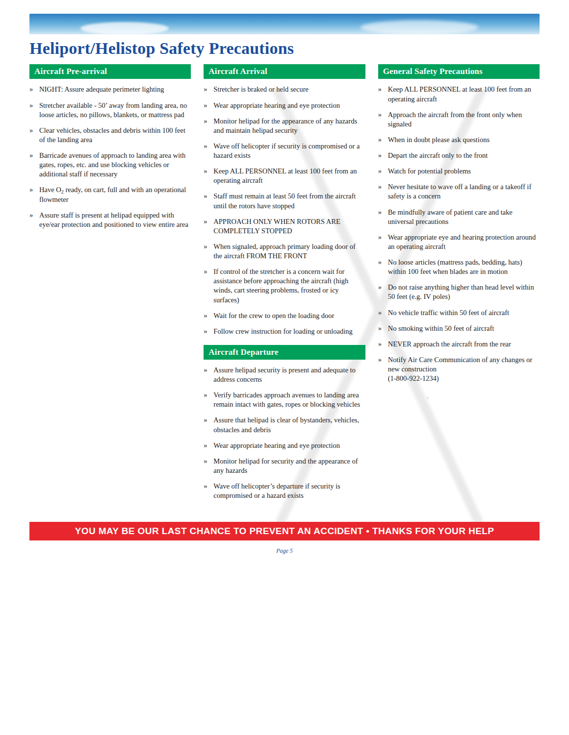Heliport/Helistop Safety Precautions
Aircraft Pre-arrival
NIGHT: Assure adequate perimeter lighting
Stretcher available - 50’ away from landing area, no loose articles, no pillows, blankets, or mattress pad
Clear vehicles, obstacles and debris within 100 feet of the landing area
Barricade avenues of approach to landing area with gates, ropes, etc. and use blocking vehicles or additional staff if necessary
Have O2 ready, on cart, full and with an operational flowmeter
Assure staff is present at helipad equipped with eye/ear protection and positioned to view entire area
Aircraft Arrival
Stretcher is braked or held secure
Wear appropriate hearing and eye protection
Monitor helipad for the appearance of any hazards and maintain helipad security
Wave off helicopter if security is compromised or a hazard exists
Keep ALL PERSONNEL at least 100 feet from an operating aircraft
Staff must remain at least 50 feet from the aircraft until the rotors have stopped
APPROACH ONLY WHEN ROTORS ARE COMPLETELY STOPPED
When signaled, approach primary loading door of the aircraft FROM THE FRONT
If control of the stretcher is a concern wait for assistance before approaching the aircraft (high winds, cart steering problems, frosted or icy surfaces)
Wait for the crew to open the loading door
Follow crew instruction for loading or unloading
Aircraft Departure
Assure helipad security is present and adequate to address concerns
Verify barricades approach avenues to landing area remain intact with gates, ropes or blocking vehicles
Assure that helipad is clear of bystanders, vehicles, obstacles and debris
Wear appropriate hearing and eye protection
Monitor helipad for security and the appearance of any hazards
Wave off helicopter’s departure if security is compromised or a hazard exists
General Safety Precautions
Keep ALL PERSONNEL at least 100 feet from an operating aircraft
Approach the aircraft from the front only when signaled
When in doubt please ask questions
Depart the aircraft only to the front
Watch for potential problems
Never hesitate to wave off a landing or a takeoff if safety is a concern
Be mindfully aware of patient care and take universal precautions
Wear appropriate eye and hearing protection around an operating aircraft
No loose articles (mattress pads, bedding, hats) within 100 feet when blades are in motion
Do not raise anything higher than head level within 50 feet (e.g. IV poles)
No vehicle traffic within 50 feet of aircraft
No smoking within 50 feet of aircraft
NEVER approach the aircraft from the rear
Notify Air Care Communication of any changes or new construction
(1-800-922-1234)
YOU MAY BE OUR LAST CHANCE TO PREVENT AN ACCIDENT • THANKS FOR YOUR HELP
Page 5